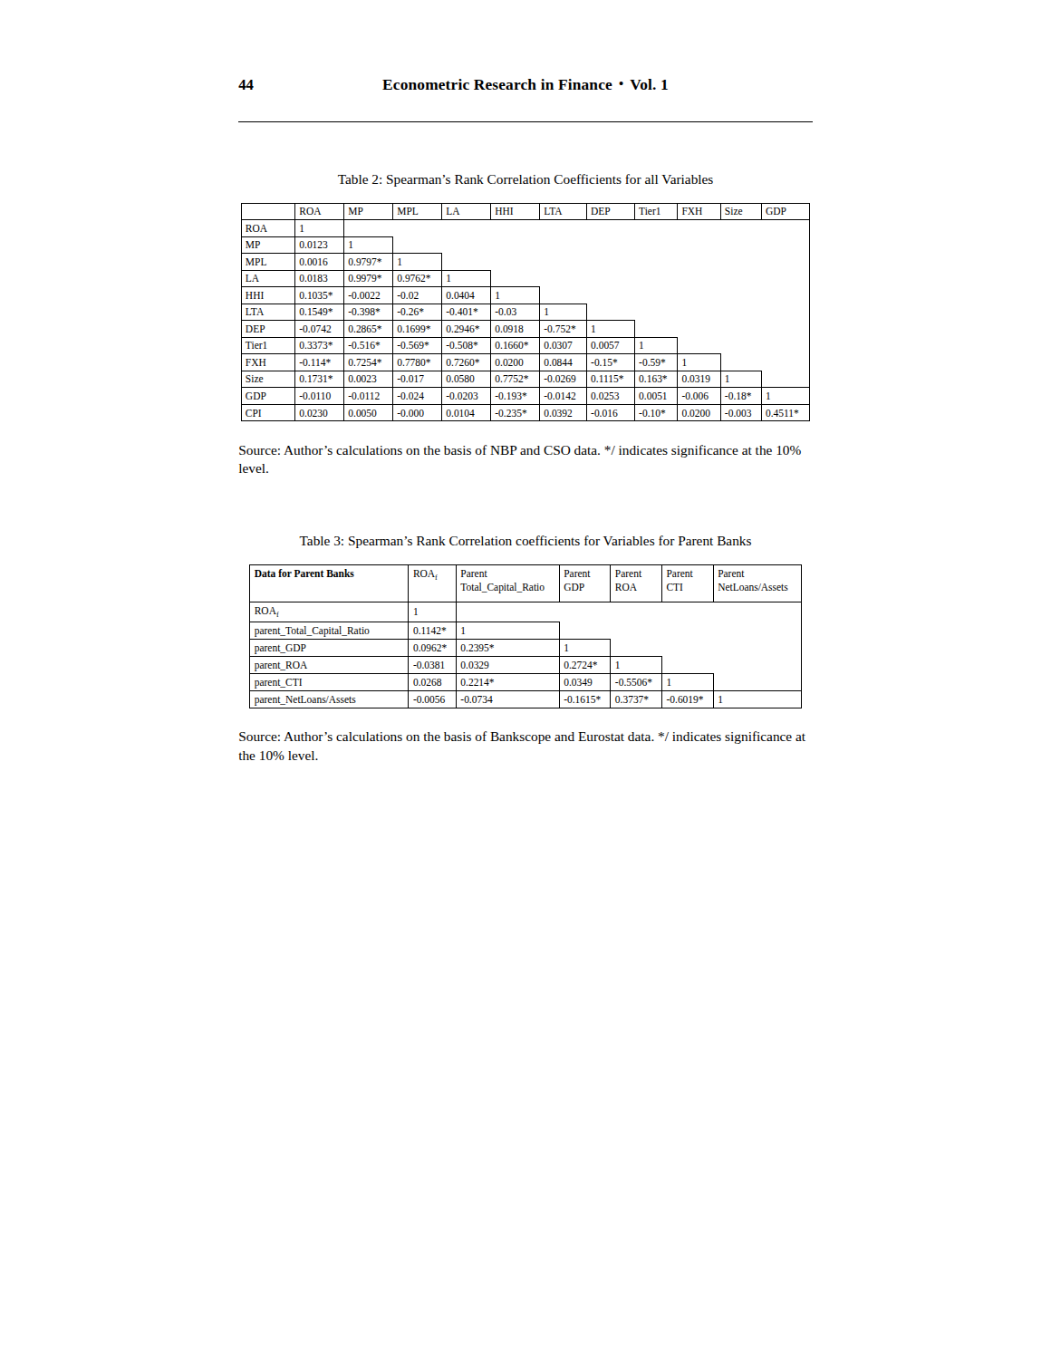44
Econometric Research in Finance • Vol. 1
Table 2: Spearman’s Rank Correlation Coefficients for all Variables
| | ROA | MP | MPL | LA | HHI | LTA | DEP | Tier1 | FXH | Size | GDP |
| --- | --- | --- | --- | --- | --- | --- | --- | --- | --- | --- | --- |
| ROA | 1 | | | | | | | | | | |
| MP | 0.0123 | 1 | | | | | | | | | |
| MPL | 0.0016 | 0.9797* | 1 | | | | | | | | |
| LA | 0.0183 | 0.9979* | 0.9762* | 1 | | | | | | | |
| HHI | 0.1035* | -0.0022 | -0.02 | 0.0404 | 1 | | | | | | |
| LTA | 0.1549* | -0.398* | -0.26* | -0.401* | -0.03 | 1 | | | | | |
| DEP | -0.0742 | 0.2865* | 0.1699* | 0.2946* | 0.0918 | -0.752* | 1 | | | | |
| Tier1 | 0.3373* | -0.516* | -0.569* | -0.508* | 0.1660* | 0.0307 | 0.0057 | 1 | | | |
| FXH | -0.114* | 0.7254* | 0.7780* | 0.7260* | 0.0200 | 0.0844 | -0.15* | -0.59* | 1 | | |
| Size | 0.1731* | 0.0023 | -0.017 | 0.0580 | 0.7752* | -0.0269 | 0.1115* | 0.163* | 0.0319 | 1 | |
| GDP | -0.0110 | -0.0112 | -0.024 | -0.0203 | -0.193* | -0.0142 | 0.0253 | 0.0051 | -0.006 | -0.18* | 1 |
| CPI | 0.0230 | 0.0050 | -0.000 | 0.0104 | -0.235* | 0.0392 | -0.016 | -0.10* | 0.0200 | -0.003 | 0.4511* |
Source: Author’s calculations on the basis of NBP and CSO data. */ indicates significance at the 10% level.
Table 3: Spearman’s Rank Correlation coefficients for Variables for Parent Banks
| Data for Parent Banks | ROA f | Parent Total_Capital_Ratio | Parent GDP | Parent ROA | Parent CTI | Parent NetLoans/Assets |
| --- | --- | --- | --- | --- | --- | --- |
| ROA f | 1 | | | | | |
| parent_Total_Capital_Ratio | 0.1142* | 1 | | | | |
| parent_GDP | 0.0962* | 0.2395* | 1 | | | |
| parent_ROA | -0.0381 | 0.0329 | 0.2724* | 1 | | |
| parent_CTI | 0.0268 | 0.2214* | 0.0349 | -0.5506* | 1 | |
| parent_NetLoans/Assets | -0.0056 | -0.0734 | -0.1615* | 0.3737* | -0.6019* | 1 |
Source: Author’s calculations on the basis of Bankscope and Eurostat data. */ indicates significance at the 10% level.